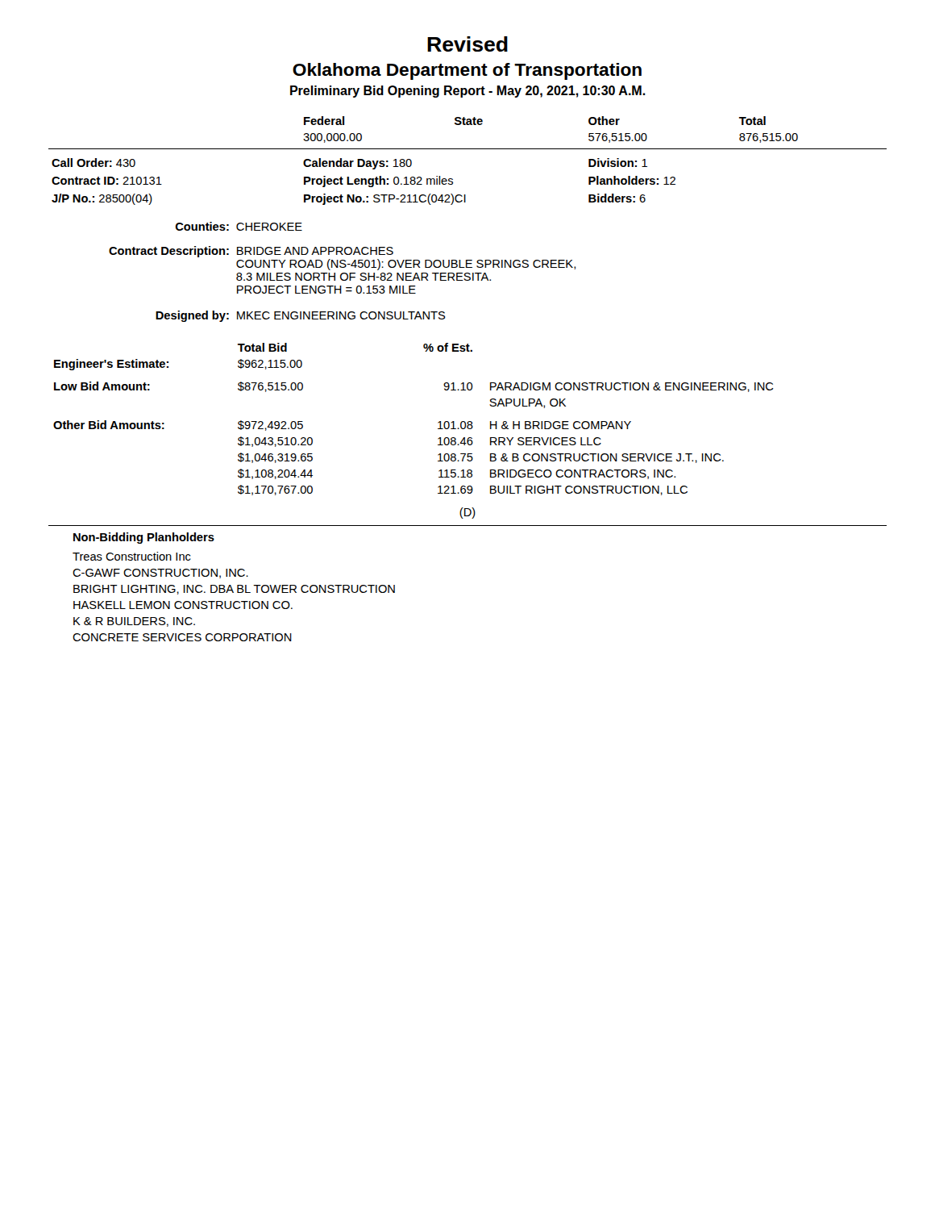Revised
Oklahoma Department of Transportation
Preliminary Bid Opening Report - May 20, 2021, 10:30 A.M.
| | Federal | State | Other | Total |
| | 300,000.00 | | 576,515.00 | 876,515.00 |
| Call Order: 430 | Calendar Days: 180 | Division: 1 |
| Contract ID: 210131 | Project Length: 0.182 miles | Planholders: 12 |
| J/P No.: 28500(04) | Project No.: STP-211C(042)CI | Bidders: 6 |
| Counties: | CHEROKEE |
| Contract Description: | BRIDGE AND APPROACHES COUNTY ROAD (NS-4501): OVER DOUBLE SPRINGS CREEK, 8.3 MILES NORTH OF SH-82 NEAR TERESITA. PROJECT LENGTH = 0.153 MILE |
| Designed by: | MKEC ENGINEERING CONSULTANTS |
| | Total Bid | % of Est. | |
| Engineer's Estimate: | $962,115.00 | | |
| Low Bid Amount: | $876,515.00 | 91.10 | PARADIGM CONSTRUCTION & ENGINEERING, INC |
| | | | SAPULPA, OK |
| Other Bid Amounts: | $972,492.05 | 101.08 | H & H BRIDGE COMPANY |
| | $1,043,510.20 | 108.46 | RRY SERVICES LLC |
| | $1,046,319.65 | 108.75 | B & B CONSTRUCTION SERVICE J.T., INC. |
| | $1,108,204.44 | 115.18 | BRIDGECO CONTRACTORS, INC. |
| | $1,170,767.00 | 121.69 | BUILT RIGHT CONSTRUCTION, LLC |
(D)
Non-Bidding Planholders
Treas Construction Inc
C-GAWF CONSTRUCTION, INC.
BRIGHT LIGHTING, INC. DBA BL TOWER CONSTRUCTION
HASKELL LEMON CONSTRUCTION CO.
K & R BUILDERS, INC.
CONCRETE SERVICES CORPORATION